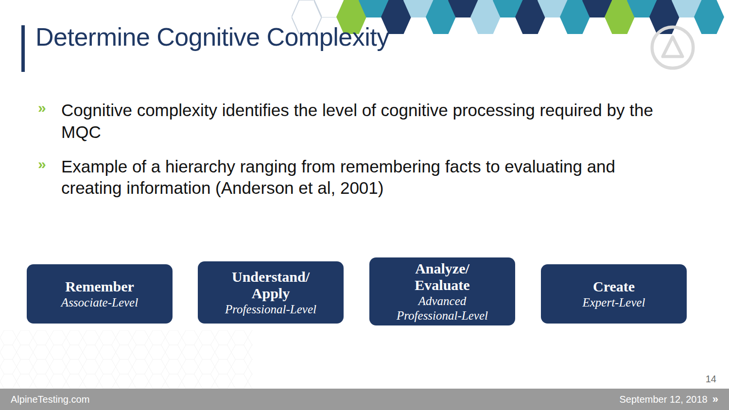Determine Cognitive Complexity
Cognitive complexity identifies the level of cognitive processing required by the MQC
Example of a hierarchy ranging from remembering facts to evaluating and creating information (Anderson et al, 2001)
Remember
Associate-Level
Understand/
Apply
Professional-Level
Analyze/
Evaluate
Advanced
Professional-Level
Create
Expert-Level
14
AlpineTesting.com
September 12, 2018 »